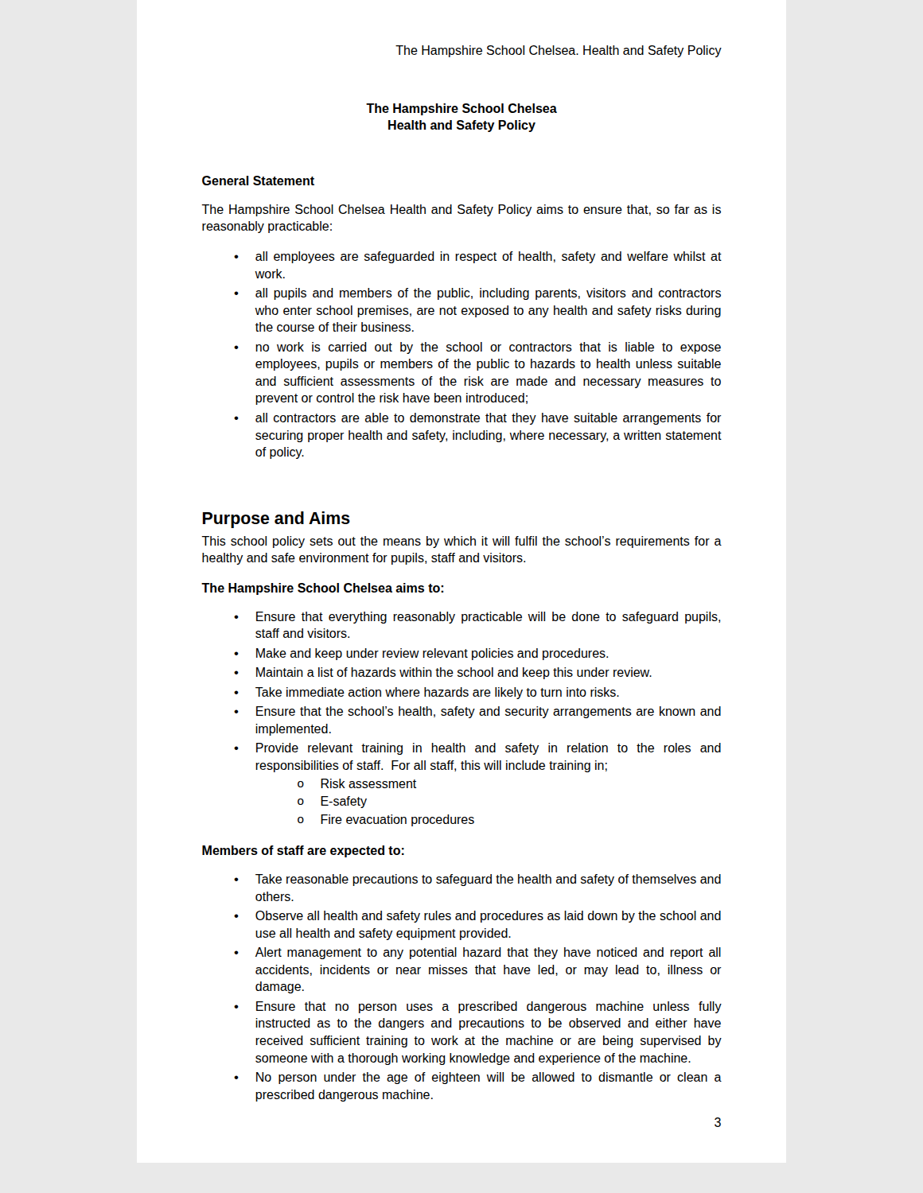The Hampshire School Chelsea. Health and Safety Policy
The Hampshire School Chelsea
Health and Safety Policy
General Statement
The Hampshire School Chelsea Health and Safety Policy aims to ensure that, so far as is reasonably practicable:
all employees are safeguarded in respect of health, safety and welfare whilst at work.
all pupils and members of the public, including parents, visitors and contractors who enter school premises, are not exposed to any health and safety risks during the course of their business.
no work is carried out by the school or contractors that is liable to expose employees, pupils or members of the public to hazards to health unless suitable and sufficient assessments of the risk are made and necessary measures to prevent or control the risk have been introduced;
all contractors are able to demonstrate that they have suitable arrangements for securing proper health and safety, including, where necessary, a written statement of policy.
Purpose and Aims
This school policy sets out the means by which it will fulfil the school’s requirements for a healthy and safe environment for pupils, staff and visitors.
The Hampshire School Chelsea aims to:
Ensure that everything reasonably practicable will be done to safeguard pupils, staff and visitors.
Make and keep under review relevant policies and procedures.
Maintain a list of hazards within the school and keep this under review.
Take immediate action where hazards are likely to turn into risks.
Ensure that the school’s health, safety and security arrangements are known and implemented.
Provide relevant training in health and safety in relation to the roles and responsibilities of staff. For all staff, this will include training in;
Risk assessment
E-safety
Fire evacuation procedures
Members of staff are expected to:
Take reasonable precautions to safeguard the health and safety of themselves and others.
Observe all health and safety rules and procedures as laid down by the school and use all health and safety equipment provided.
Alert management to any potential hazard that they have noticed and report all accidents, incidents or near misses that have led, or may lead to, illness or damage.
Ensure that no person uses a prescribed dangerous machine unless fully instructed as to the dangers and precautions to be observed and either have received sufficient training to work at the machine or are being supervised by someone with a thorough working knowledge and experience of the machine.
No person under the age of eighteen will be allowed to dismantle or clean a prescribed dangerous machine.
3